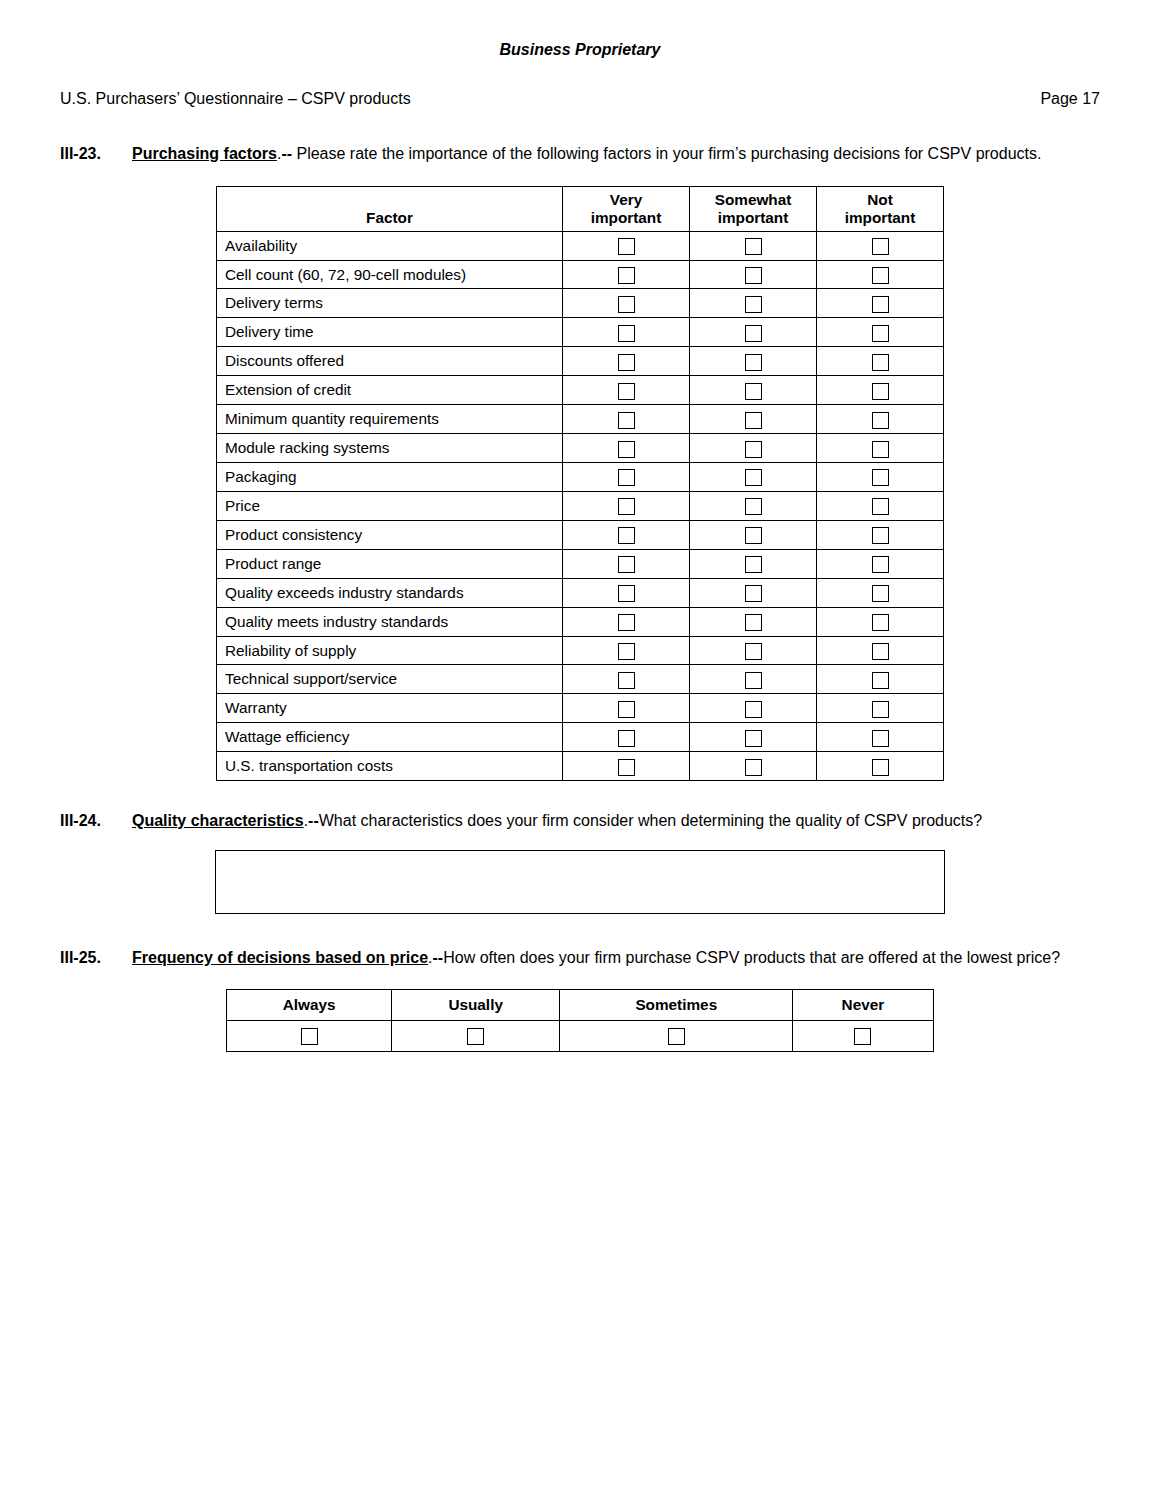Business Proprietary
U.S. Purchasers’ Questionnaire – CSPV products
Page 17
III-23.
Purchasing factors.-- Please rate the importance of the following factors in your firm’s purchasing decisions for CSPV products.
| Factor | Very important | Somewhat important | Not important |
| --- | --- | --- | --- |
| Availability | | | |
| Cell count (60, 72, 90-cell modules) | | | |
| Delivery terms | | | |
| Delivery time | | | |
| Discounts offered | | | |
| Extension of credit | | | |
| Minimum quantity requirements | | | |
| Module racking systems | | | |
| Packaging | | | |
| Price | | | |
| Product consistency | | | |
| Product range | | | |
| Quality exceeds industry standards | | | |
| Quality meets industry standards | | | |
| Reliability of supply | | | |
| Technical support/service | | | |
| Warranty | | | |
| Wattage efficiency | | | |
| U.S. transportation costs | | | |
III-24.
Quality characteristics.--What characteristics does your firm consider when determining the quality of CSPV products?
III-25.
Frequency of decisions based on price.--How often does your firm purchase CSPV products that are offered at the lowest price?
| Always | Usually | Sometimes | Never |
| --- | --- | --- | --- |